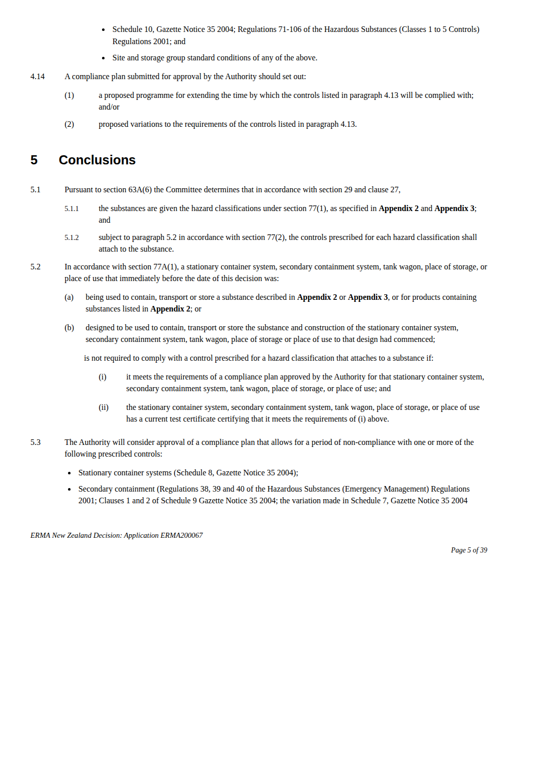Schedule 10, Gazette Notice 35 2004; Regulations 71-106 of the Hazardous Substances (Classes 1 to 5 Controls) Regulations 2001; and
Site and storage group standard conditions of any of the above.
4.14
A compliance plan submitted for approval by the Authority should set out:
(1)
a proposed programme for extending the time by which the controls listed in paragraph 4.13 will be complied with; and/or
(2)
proposed variations to the requirements of the controls listed in paragraph 4.13.
5 Conclusions
5.1
Pursuant to section 63A(6) the Committee determines that in accordance with section 29 and clause 27,
5.1.1
the substances are given the hazard classifications under section 77(1), as specified in Appendix 2 and Appendix 3; and
5.1.2
subject to paragraph 5.2 in accordance with section 77(2), the controls prescribed for each hazard classification shall attach to the substance.
5.2
In accordance with section 77A(1), a stationary container system, secondary containment system, tank wagon, place of storage, or place of use that immediately before the date of this decision was:
(a)
being used to contain, transport or store a substance described in Appendix 2 or Appendix 3, or for products containing substances listed in Appendix 2; or
(b)
designed to be used to contain, transport or store the substance and construction of the stationary container system, secondary containment system, tank wagon, place of storage or place of use to that design had commenced;
is not required to comply with a control prescribed for a hazard classification that attaches to a substance if:
(i)
it meets the requirements of a compliance plan approved by the Authority for that stationary container system, secondary containment system, tank wagon, place of storage, or place of use; and
(ii)
the stationary container system, secondary containment system, tank wagon, place of storage, or place of use has a current test certificate certifying that it meets the requirements of (i) above.
5.3
The Authority will consider approval of a compliance plan that allows for a period of non-compliance with one or more of the following prescribed controls:
Stationary container systems (Schedule 8, Gazette Notice 35 2004);
Secondary containment (Regulations 38, 39 and 40 of the Hazardous Substances (Emergency Management) Regulations 2001; Clauses 1 and 2 of Schedule 9 Gazette Notice 35 2004; the variation made in Schedule 7, Gazette Notice 35 2004
ERMA New Zealand Decision: Application ERMA200067
Page 5 of 39